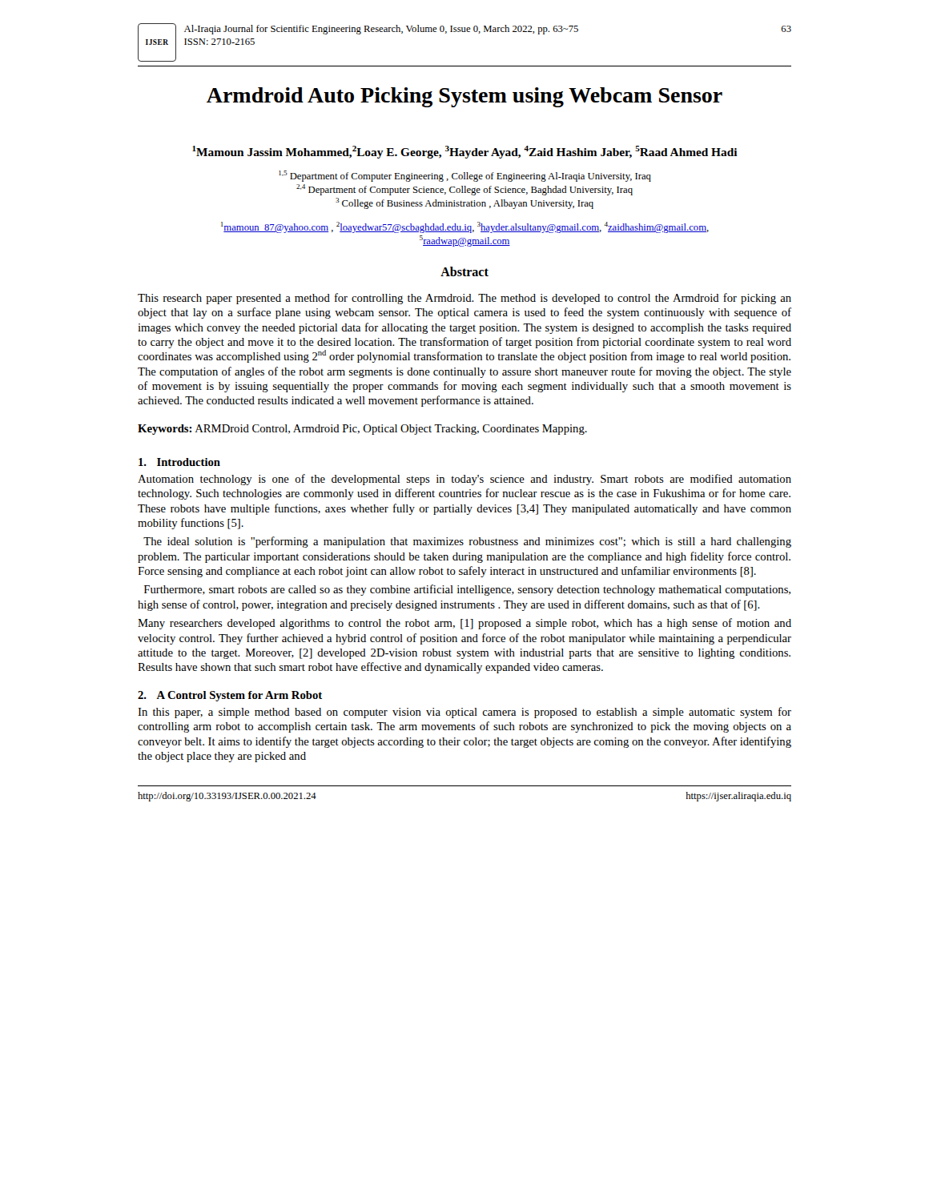IJSER
Al-Iraqia Journal for Scientific Engineering Research, Volume 0, Issue 0, March 2022, pp. 63~75 ISSN: 2710-2165
63
Armdroid Auto Picking System using Webcam Sensor
1Mamoun Jassim Mohammed,2Loay E. George, 3Hayder Ayad, 4Zaid Hashim Jaber, 5Raad Ahmed Hadi
1,5 Department of Computer Engineering , College of Engineering Al-Iraqia University, Iraq
2,4 Department of Computer Science, College of Science, Baghdad University, Iraq
3 College of Business Administration , Albayan University, Iraq
1mamoun_87@yahoo.com , 2loayedwar57@scbaghdad.edu.iq, 3hayder.alsultany@gmail.com, 4zaidhashim@gmail.com,
5raadwap@gmail.com
Abstract
This research paper presented a method for controlling the Armdroid. The method is developed to control the Armdroid for picking an object that lay on a surface plane using webcam sensor. The optical camera is used to feed the system continuously with sequence of images which convey the needed pictorial data for allocating the target position. The system is designed to accomplish the tasks required to carry the object and move it to the desired location. The transformation of target position from pictorial coordinate system to real word coordinates was accomplished using 2nd order polynomial transformation to translate the object position from image to real world position. The computation of angles of the robot arm segments is done continually to assure short maneuver route for moving the object. The style of movement is by issuing sequentially the proper commands for moving each segment individually such that a smooth movement is achieved. The conducted results indicated a well movement performance is attained.
Keywords: ARMDroid Control, Armdroid Pic, Optical Object Tracking, Coordinates Mapping.
1. Introduction
Automation technology is one of the developmental steps in today's science and industry. Smart robots are modified automation technology. Such technologies are commonly used in different countries for nuclear rescue as is the case in Fukushima or for home care. These robots have multiple functions, axes whether fully or partially devices [3,4] They manipulated automatically and have common mobility functions [5].
The ideal solution is "performing a manipulation that maximizes robustness and minimizes cost"; which is still a hard challenging problem. The particular important considerations should be taken during manipulation are the compliance and high fidelity force control. Force sensing and compliance at each robot joint can allow robot to safely interact in unstructured and unfamiliar environments [8].
Furthermore, smart robots are called so as they combine artificial intelligence, sensory detection technology mathematical computations, high sense of control, power, integration and precisely designed instruments . They are used in different domains, such as that of [6].
Many researchers developed algorithms to control the robot arm, [1] proposed a simple robot, which has a high sense of motion and velocity control. They further achieved a hybrid control of position and force of the robot manipulator while maintaining a perpendicular attitude to the target. Moreover, [2] developed 2D-vision robust system with industrial parts that are sensitive to lighting conditions. Results have shown that such smart robot have effective and dynamically expanded video cameras.
2. A Control System for Arm Robot
In this paper, a simple method based on computer vision via optical camera is proposed to establish a simple automatic system for controlling arm robot to accomplish certain task. The arm movements of such robots are synchronized to pick the moving objects on a conveyor belt. It aims to identify the target objects according to their color; the target objects are coming on the conveyor. After identifying the object place they are picked and
http://doi.org/10.33193/IJSER.0.00.2021.24 https://ijser.aliraqia.edu.iq